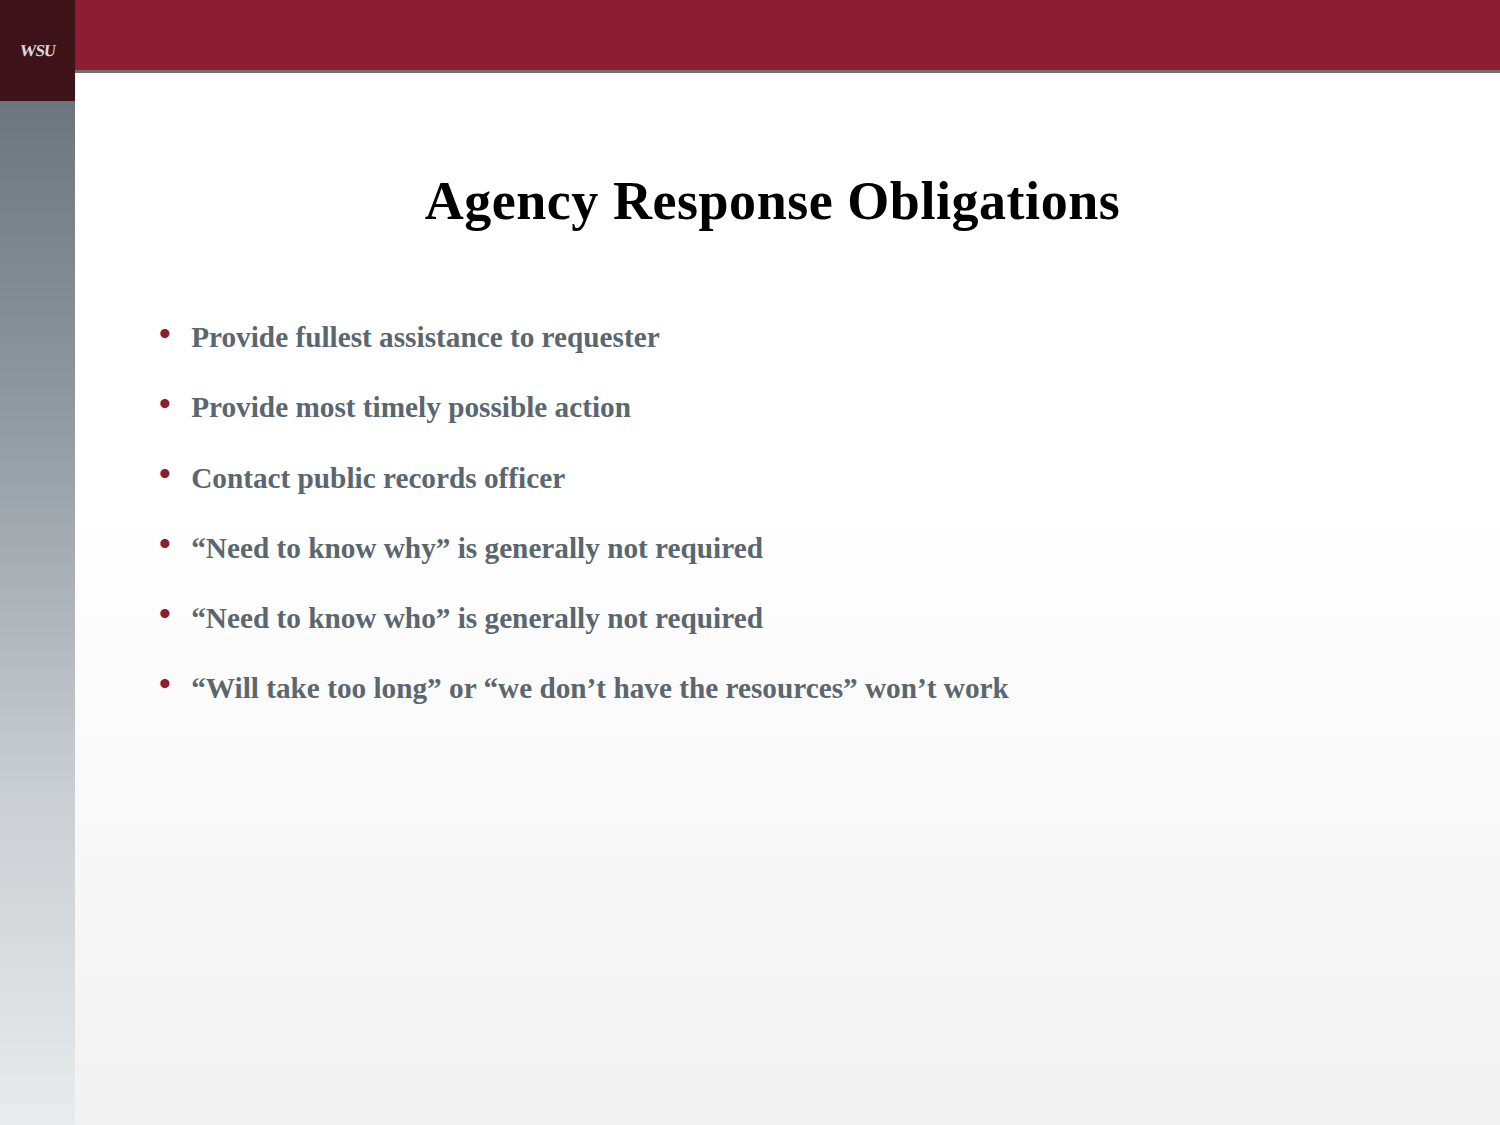WSU
Agency Response Obligations
Provide fullest assistance to requester
Provide most timely possible action
Contact public records officer
“Need to know why” is generally not required
“Need to know who” is generally not required
“Will take too long” or “we don’t have the resources” won’t work